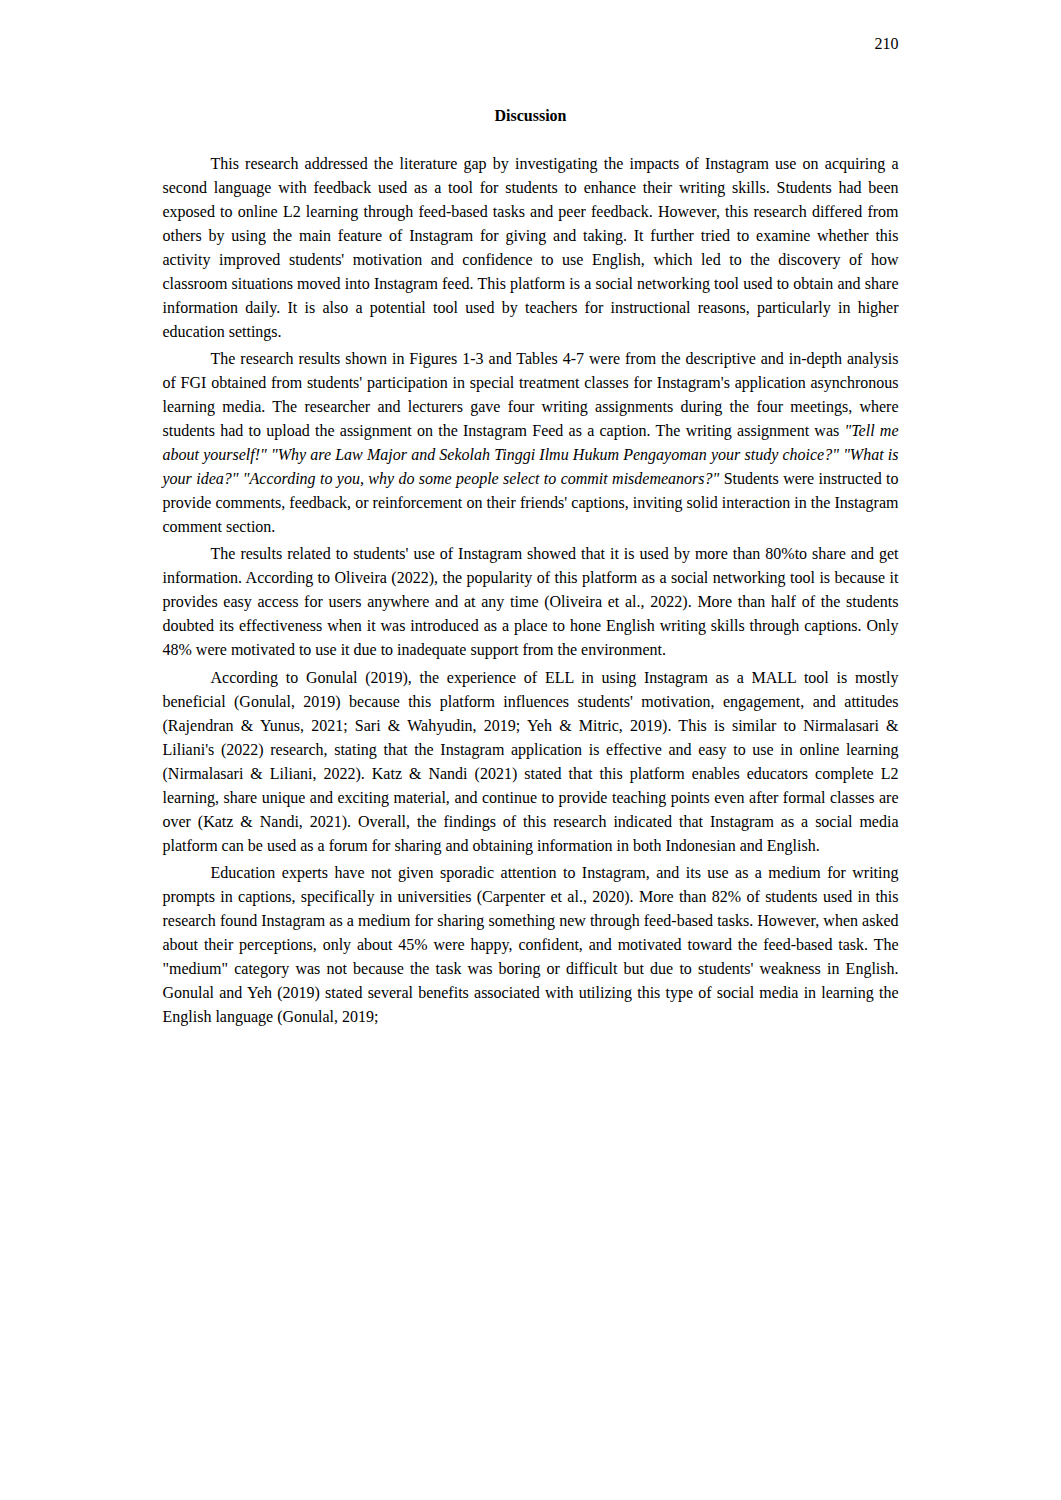210
Discussion
This research addressed the literature gap by investigating the impacts of Instagram use on acquiring a second language with feedback used as a tool for students to enhance their writing skills. Students had been exposed to online L2 learning through feed-based tasks and peer feedback. However, this research differed from others by using the main feature of Instagram for giving and taking. It further tried to examine whether this activity improved students' motivation and confidence to use English, which led to the discovery of how classroom situations moved into Instagram feed. This platform is a social networking tool used to obtain and share information daily. It is also a potential tool used by teachers for instructional reasons, particularly in higher education settings.
The research results shown in Figures 1-3 and Tables 4-7 were from the descriptive and in-depth analysis of FGI obtained from students' participation in special treatment classes for Instagram's application asynchronous learning media. The researcher and lecturers gave four writing assignments during the four meetings, where students had to upload the assignment on the Instagram Feed as a caption. The writing assignment was "Tell me about yourself!" "Why are Law Major and Sekolah Tinggi Ilmu Hukum Pengayoman your study choice?" "What is your idea?" "According to you, why do some people select to commit misdemeanors?" Students were instructed to provide comments, feedback, or reinforcement on their friends' captions, inviting solid interaction in the Instagram comment section.
The results related to students' use of Instagram showed that it is used by more than 80%to share and get information. According to Oliveira (2022), the popularity of this platform as a social networking tool is because it provides easy access for users anywhere and at any time (Oliveira et al., 2022). More than half of the students doubted its effectiveness when it was introduced as a place to hone English writing skills through captions. Only 48% were motivated to use it due to inadequate support from the environment.
According to Gonulal (2019), the experience of ELL in using Instagram as a MALL tool is mostly beneficial (Gonulal, 2019) because this platform influences students' motivation, engagement, and attitudes (Rajendran & Yunus, 2021; Sari & Wahyudin, 2019; Yeh & Mitric, 2019). This is similar to Nirmalasari & Liliani's (2022) research, stating that the Instagram application is effective and easy to use in online learning (Nirmalasari & Liliani, 2022). Katz & Nandi (2021) stated that this platform enables educators complete L2 learning, share unique and exciting material, and continue to provide teaching points even after formal classes are over (Katz & Nandi, 2021). Overall, the findings of this research indicated that Instagram as a social media platform can be used as a forum for sharing and obtaining information in both Indonesian and English.
Education experts have not given sporadic attention to Instagram, and its use as a medium for writing prompts in captions, specifically in universities (Carpenter et al., 2020). More than 82% of students used in this research found Instagram as a medium for sharing something new through feed-based tasks. However, when asked about their perceptions, only about 45% were happy, confident, and motivated toward the feed-based task. The "medium" category was not because the task was boring or difficult but due to students' weakness in English. Gonulal and Yeh (2019) stated several benefits associated with utilizing this type of social media in learning the English language (Gonulal, 2019;